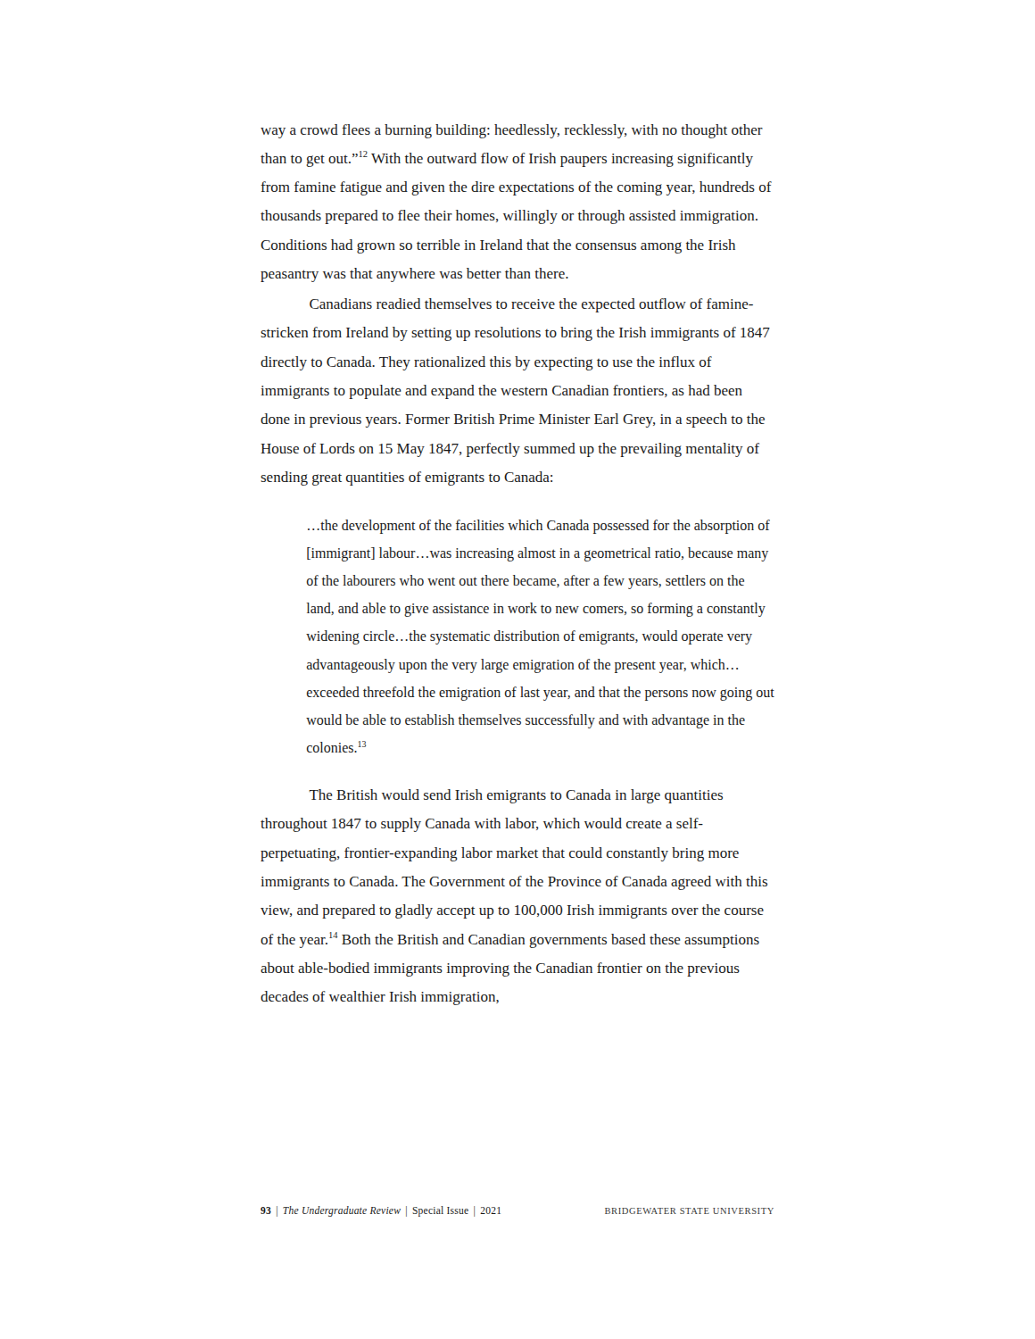way a crowd flees a burning building: heedlessly, recklessly, with no thought other than to get out.”12 With the outward flow of Irish paupers increasing significantly from famine fatigue and given the dire expectations of the coming year, hundreds of thousands prepared to flee their homes, willingly or through assisted immigration. Conditions had grown so terrible in Ireland that the consensus among the Irish peasantry was that anywhere was better than there.
Canadians readied themselves to receive the expected outflow of famine-stricken from Ireland by setting up resolutions to bring the Irish immigrants of 1847 directly to Canada. They rationalized this by expecting to use the influx of immigrants to populate and expand the western Canadian frontiers, as had been done in previous years. Former British Prime Minister Earl Grey, in a speech to the House of Lords on 15 May 1847, perfectly summed up the prevailing mentality of sending great quantities of emigrants to Canada:
…the development of the facilities which Canada possessed for the absorption of [immigrant] labour…was increasing almost in a geometrical ratio, because many of the labourers who went out there became, after a few years, settlers on the land, and able to give assistance in work to new comers, so forming a constantly widening circle…the systematic distribution of emigrants, would operate very advantageously upon the very large emigration of the present year, which… exceeded threefold the emigration of last year, and that the persons now going out would be able to establish themselves successfully and with advantage in the colonies.13
The British would send Irish emigrants to Canada in large quantities throughout 1847 to supply Canada with labor, which would create a self-perpetuating, frontier-expanding labor market that could constantly bring more immigrants to Canada. The Government of the Province of Canada agreed with this view, and prepared to gladly accept up to 100,000 Irish immigrants over the course of the year.14 Both the British and Canadian governments based these assumptions about able-bodied immigrants improving the Canadian frontier on the previous decades of wealthier Irish immigration,
93|The Undergraduate Review|Special Issue|2021
Bridgewater State University